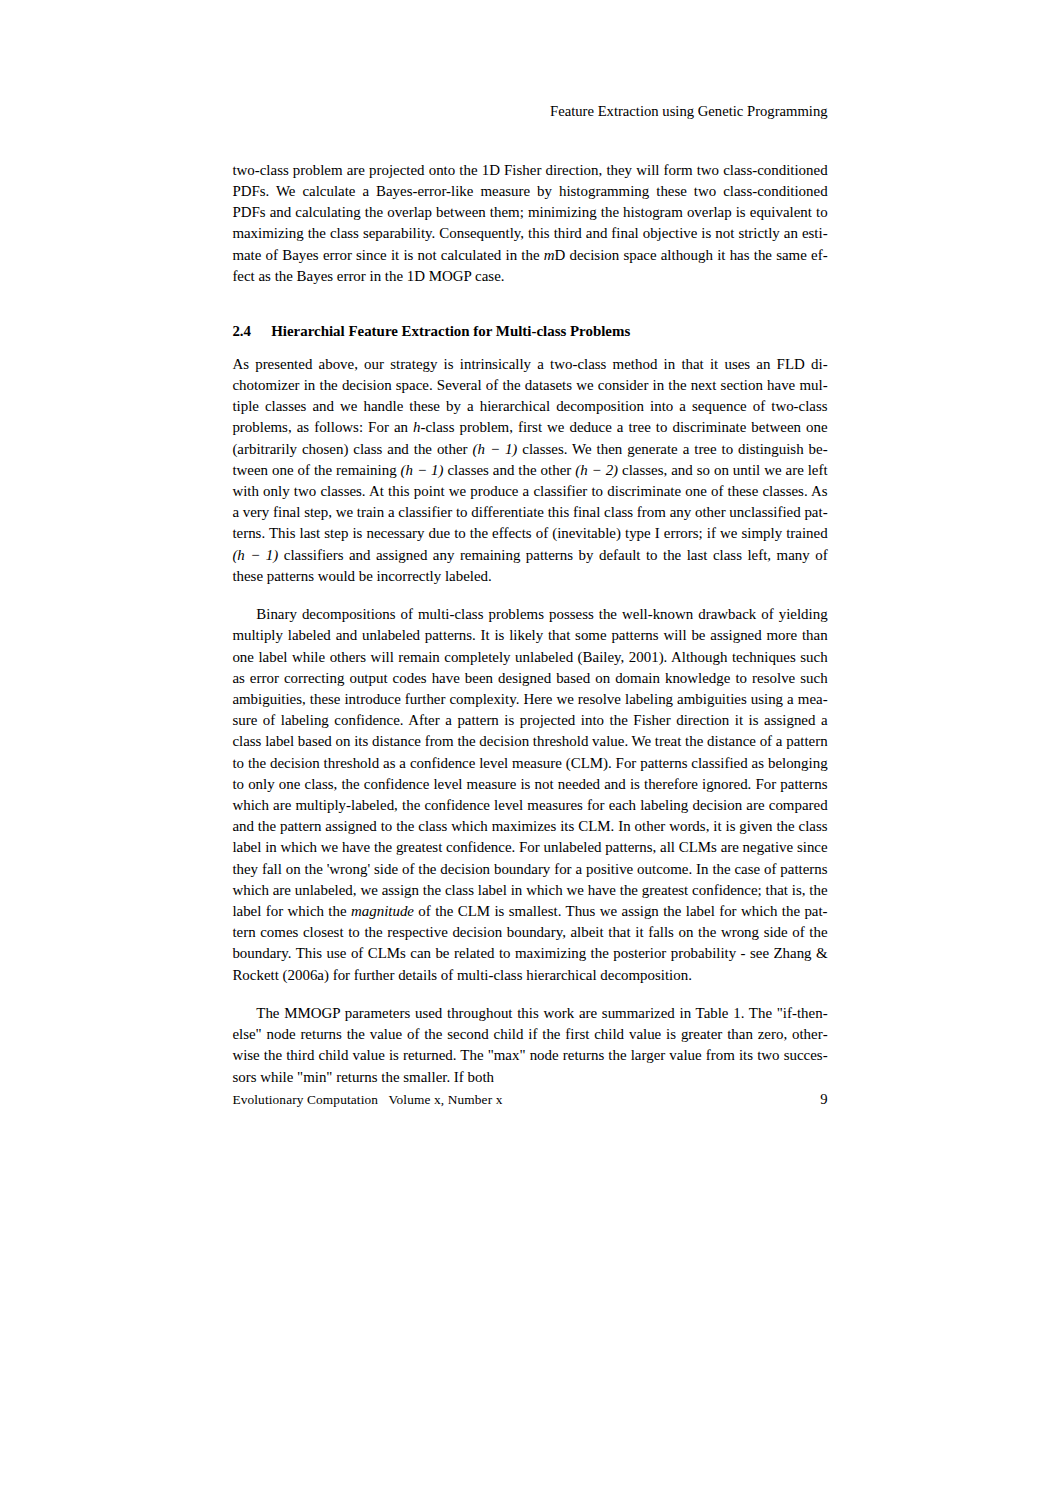Feature Extraction using Genetic Programming
two-class problem are projected onto the 1D Fisher direction, they will form two class-conditioned PDFs. We calculate a Bayes-error-like measure by histogramming these two class-conditioned PDFs and calculating the overlap between them; minimizing the histogram overlap is equivalent to maximizing the class separability. Consequently, this third and final objective is not strictly an estimate of Bayes error since it is not calculated in the m D decision space although it has the same effect as the Bayes error in the 1D MOGP case.
2.4 Hierarchial Feature Extraction for Multi-class Problems
As presented above, our strategy is intrinsically a two-class method in that it uses an FLD dichotomizer in the decision space. Several of the datasets we consider in the next section have multiple classes and we handle these by a hierarchical decomposition into a sequence of two-class problems, as follows: For an h-class problem, first we deduce a tree to discriminate between one (arbitrarily chosen) class and the other (h − 1) classes. We then generate a tree to distinguish between one of the remaining (h − 1) classes and the other (h − 2) classes, and so on until we are left with only two classes. At this point we produce a classifier to discriminate one of these classes. As a very final step, we train a classifier to differentiate this final class from any other unclassified patterns. This last step is necessary due to the effects of (inevitable) type I errors; if we simply trained (h − 1) classifiers and assigned any remaining patterns by default to the last class left, many of these patterns would be incorrectly labeled.
Binary decompositions of multi-class problems possess the well-known drawback of yielding multiply labeled and unlabeled patterns. It is likely that some patterns will be assigned more than one label while others will remain completely unlabeled (Bailey, 2001). Although techniques such as error correcting output codes have been designed based on domain knowledge to resolve such ambiguities, these introduce further complexity. Here we resolve labeling ambiguities using a measure of labeling confidence. After a pattern is projected into the Fisher direction it is assigned a class label based on its distance from the decision threshold value. We treat the distance of a pattern to the decision threshold as a confidence level measure (CLM). For patterns classified as belonging to only one class, the confidence level measure is not needed and is therefore ignored. For patterns which are multiply-labeled, the confidence level measures for each labeling decision are compared and the pattern assigned to the class which maximizes its CLM. In other words, it is given the class label in which we have the greatest confidence. For unlabeled patterns, all CLMs are negative since they fall on the 'wrong' side of the decision boundary for a positive outcome. In the case of patterns which are unlabeled, we assign the class label in which we have the greatest confidence; that is, the label for which the magnitude of the CLM is smallest. Thus we assign the label for which the pattern comes closest to the respective decision boundary, albeit that it falls on the wrong side of the boundary. This use of CLMs can be related to maximizing the posterior probability - see Zhang & Rockett (2006a) for further details of multi-class hierarchical decomposition.
The MMOGP parameters used throughout this work are summarized in Table 1. The "if-then-else" node returns the value of the second child if the first child value is greater than zero, otherwise the third child value is returned. The "max" node returns the larger value from its two successors while "min" returns the smaller. If both
Evolutionary Computation Volume x, Number x 9